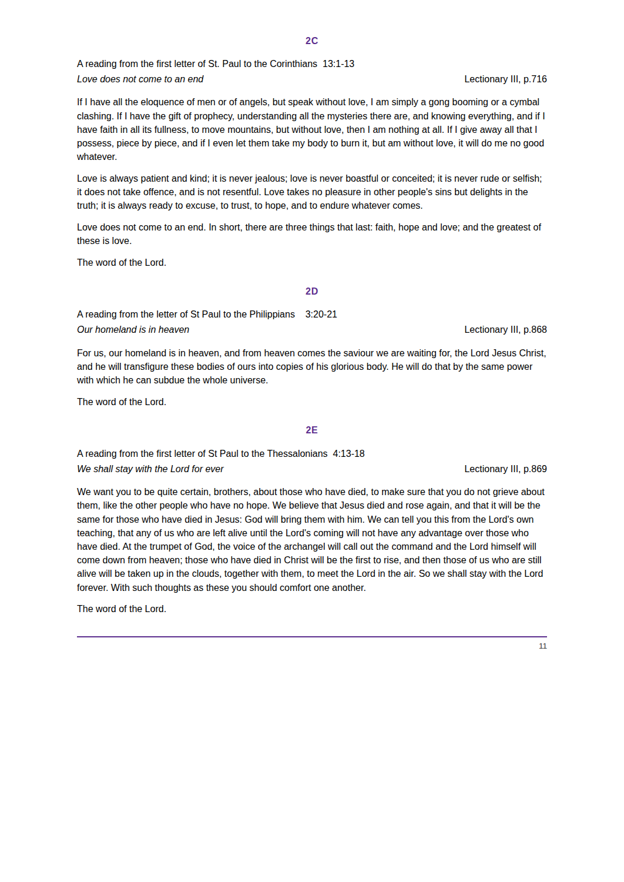2C
A reading from the first letter of St. Paul to the Corinthians 13:1-13
Love does not come to an end Lectionary III, p.716
If I have all the eloquence of men or of angels, but speak without love, I am simply a gong booming or a cymbal clashing. If I have the gift of prophecy, understanding all the mysteries there are, and knowing everything, and if I have faith in all its fullness, to move mountains, but without love, then I am nothing at all. If I give away all that I possess, piece by piece, and if I even let them take my body to burn it, but am without love, it will do me no good whatever.
Love is always patient and kind; it is never jealous; love is never boastful or conceited; it is never rude or selfish; it does not take offence, and is not resentful. Love takes no pleasure in other people's sins but delights in the truth; it is always ready to excuse, to trust, to hope, and to endure whatever comes.
Love does not come to an end. In short, there are three things that last: faith, hope and love; and the greatest of these is love.
The word of the Lord.
2D
A reading from the letter of St Paul to the Philippians 3:20-21
Our homeland is in heaven Lectionary III, p.868
For us, our homeland is in heaven, and from heaven comes the saviour we are waiting for, the Lord Jesus Christ, and he will transfigure these bodies of ours into copies of his glorious body. He will do that by the same power with which he can subdue the whole universe.
The word of the Lord.
2E
A reading from the first letter of St Paul to the Thessalonians 4:13-18
We shall stay with the Lord for ever Lectionary III, p.869
We want you to be quite certain, brothers, about those who have died, to make sure that you do not grieve about them, like the other people who have no hope. We believe that Jesus died and rose again, and that it will be the same for those who have died in Jesus: God will bring them with him. We can tell you this from the Lord's own teaching, that any of us who are left alive until the Lord's coming will not have any advantage over those who have died. At the trumpet of God, the voice of the archangel will call out the command and the Lord himself will come down from heaven; those who have died in Christ will be the first to rise, and then those of us who are still alive will be taken up in the clouds, together with them, to meet the Lord in the air. So we shall stay with the Lord forever. With such thoughts as these you should comfort one another.
The word of the Lord.
11